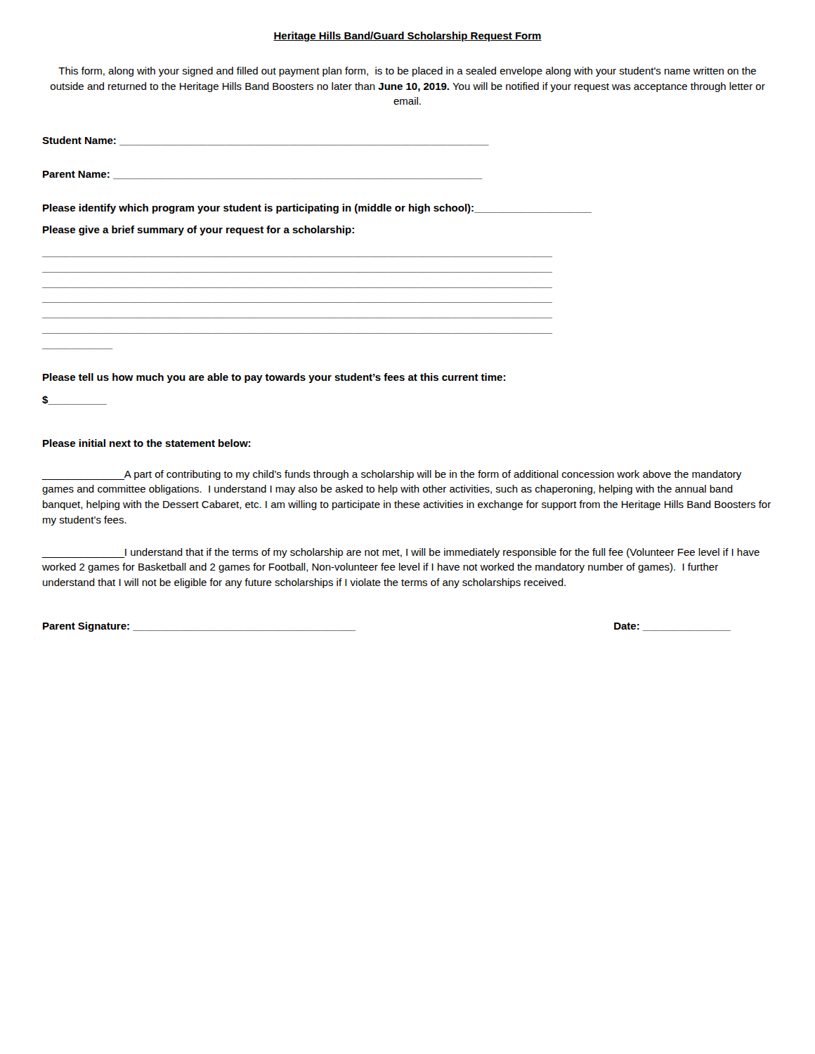Heritage Hills Band/Guard Scholarship Request Form
This form, along with your signed and filled out payment plan form, is to be placed in a sealed envelope along with your student's name written on the outside and returned to the Heritage Hills Band Boosters no later than June 10, 2019. You will be notified if your request was acceptance through letter or email.
Student Name:
Parent Name:
Please identify which program your student is participating in (middle or high school):
Please give a brief summary of your request for a scholarship:
_______________________________________________________________________________________ _______________________________________________________________________________________ _______________________________________________________________________________________ _______________________________________________________________________________________ _______________________________________________________________________________________ _______________________________________________________________________________________ ____________
Please tell us how much you are able to pay towards your student’s fees at this current time:
$__________
Please initial next to the statement below:
______________A part of contributing to my child’s funds through a scholarship will be in the form of additional concession work above the mandatory games and committee obligations. I understand I may also be asked to help with other activities, such as chaperoning, helping with the annual band banquet, helping with the Dessert Cabaret, etc. I am willing to participate in these activities in exchange for support from the Heritage Hills Band Boosters for my student’s fees.
______________I understand that if the terms of my scholarship are not met, I will be immediately responsible for the full fee (Volunteer Fee level if I have worked 2 games for Basketball and 2 games for Football, Non-volunteer fee level if I have not worked the mandatory number of games). I further understand that I will not be eligible for any future scholarships if I violate the terms of any scholarships received.
Parent Signature: ______________________________________
Date: _______________